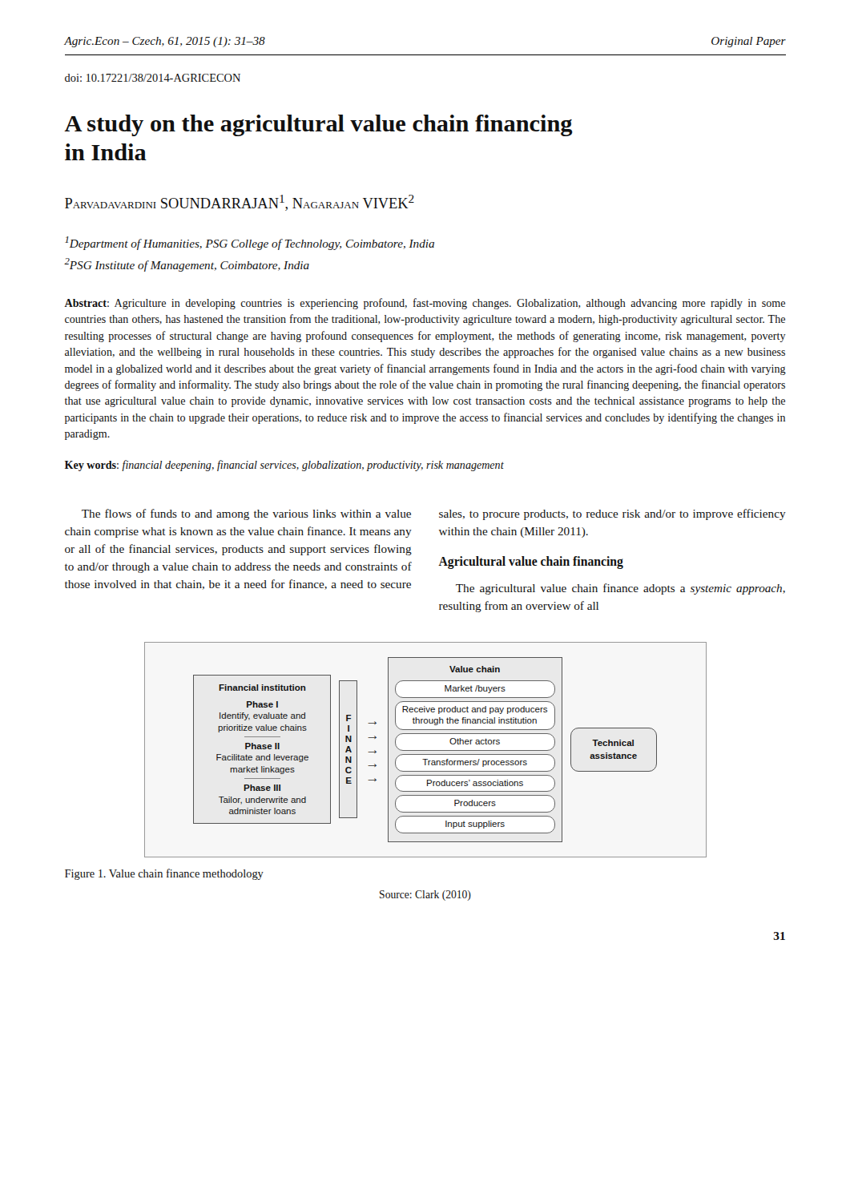Agric.Econ – Czech, 61, 2015 (1): 31–38 Original Paper
doi: 10.17221/38/2014-AGRICECON
A study on the agricultural value chain financing
in India
Parvadavardini SOUNDARRAJAN1, Nagarajan VIVEK2
1Department of Humanities, PSG College of Technology, Coimbatore, India
2PSG Institute of Management, Coimbatore, India
Abstract: Agriculture in developing countries is experiencing profound, fast-moving changes. Globalization, although advancing more rapidly in some countries than others, has hastened the transition from the traditional, low-productivity agriculture toward a modern, high-productivity agricultural sector. The resulting processes of structural change are having profound consequences for employment, the methods of generating income, risk management, poverty alleviation, and the wellbeing in rural households in these countries. This study describes the approaches for the organised value chains as a new business model in a globalized world and it describes about the great variety of financial arrangements found in India and the actors in the agri-food chain with varying degrees of formality and informality. The study also brings about the role of the value chain in promoting the rural financing deepening, the financial operators that use agricultural value chain to provide dynamic, innovative services with low cost transaction costs and the technical assistance programs to help the participants in the chain to upgrade their operations, to reduce risk and to improve the access to financial services and concludes by identifying the changes in paradigm.
Key words: financial deepening, financial services, globalization, productivity, risk management
The flows of funds to and among the various links within a value chain comprise what is known as the value chain finance. It means any or all of the financial services, products and support services flowing to and/or through a value chain to address the needs and constraints of those involved in that chain, be it a need for finance, a need to secure sales, to procure products, to reduce risk and/or to improve efficiency within the chain (Miller 2011).
Agricultural value chain financing
The agricultural value chain finance adopts a systemic approach, resulting from an overview of all
Financial institution
Phase I
Identify, evaluate and prioritize value chains
Phase II
Facilitate and leverage market linkages
Phase III
Tailor, underwrite and administer loans
FINANCE
→
→
→
→
→
Value chain
Market /buyers
Receive product and pay producers through the financial institution
Other actors
Transformers/ processors
Producers’ associations
Producers
Input suppliers
Technical assistance
Figure 1. Value chain finance methodology
Source: Clark (2010)
31